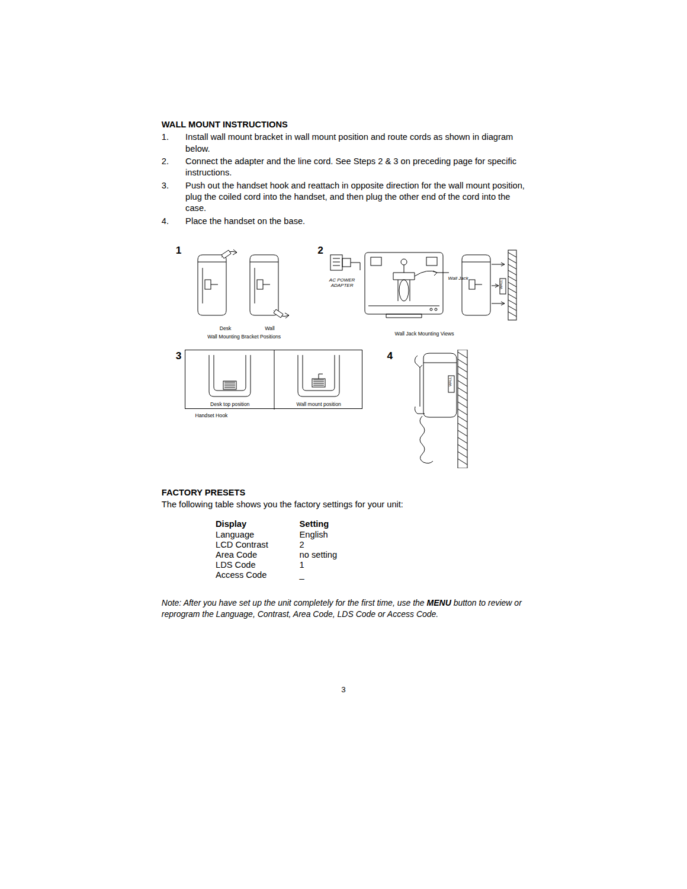WALL MOUNT INSTRUCTIONS
Install wall mount bracket in wall mount position and route cords as shown in diagram below.
Connect the adapter and the line cord. See Steps 2 & 3 on preceding page for specific instructions.
Push out the handset hook and reattach in opposite direction for the wall mount position, plug the coiled cord into the handset, and then plug the other end of the cord into the case.
Place the handset on the base.
1
Desk Wall
Wall Mounting Bracket Positions
2
WALL
AC POWER
ADAPTER
Wall Jack
Wall Jack Mounting Views
3
Desk top position
Wall mount position
Handset Hook
4
WALL
FACTORY PRESETS
The following table shows you the factory settings for your unit:
| Display | Setting |
| --- | --- |
| Language | English |
| LCD Contrast | 2 |
| Area Code | no setting |
| LDS Code | 1 |
| Access Code | _ |
Note: After you have set up the unit completely for the first time, use the MENU button to review or reprogram the Language, Contrast, Area Code, LDS Code or Access Code.
3